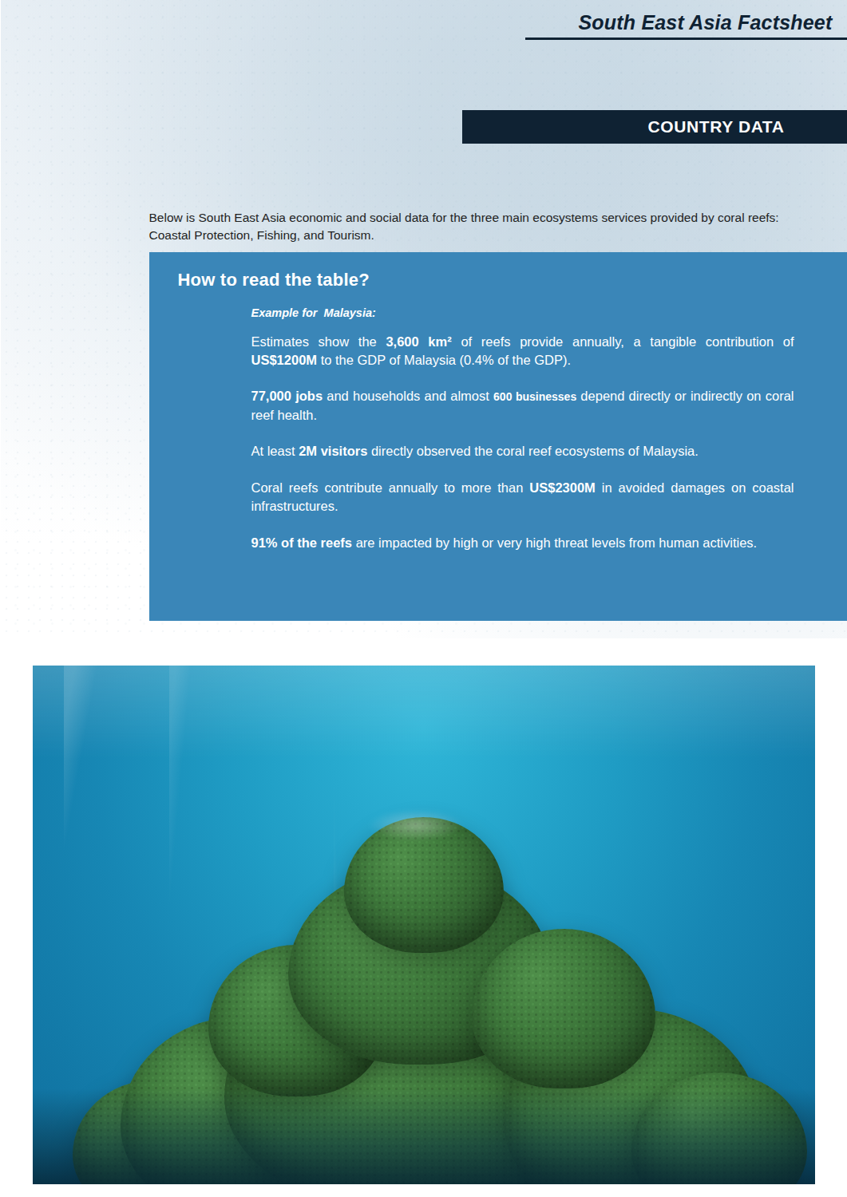South East Asia Factsheet
Country Data
Below is South East Asia economic and social data for the three main ecosystems services provided by coral reefs: Coastal Protection, Fishing, and Tourism.
How to read the table?
Example for Malaysia:
Estimates show the 3,600 km² of reefs provide annually, a tangible contribution of US$1200M to the GDP of Malaysia (0.4% of the GDP).
77,000 jobs and households and almost 600 businesses depend directly or indirectly on coral reef health.
At least 2M visitors directly observed the coral reef ecosystems of Malaysia.
Coral reefs contribute annually to more than US$2300M in avoided damages on coastal infrastructures.
91% of the reefs are impacted by high or very high threat levels from human activities.